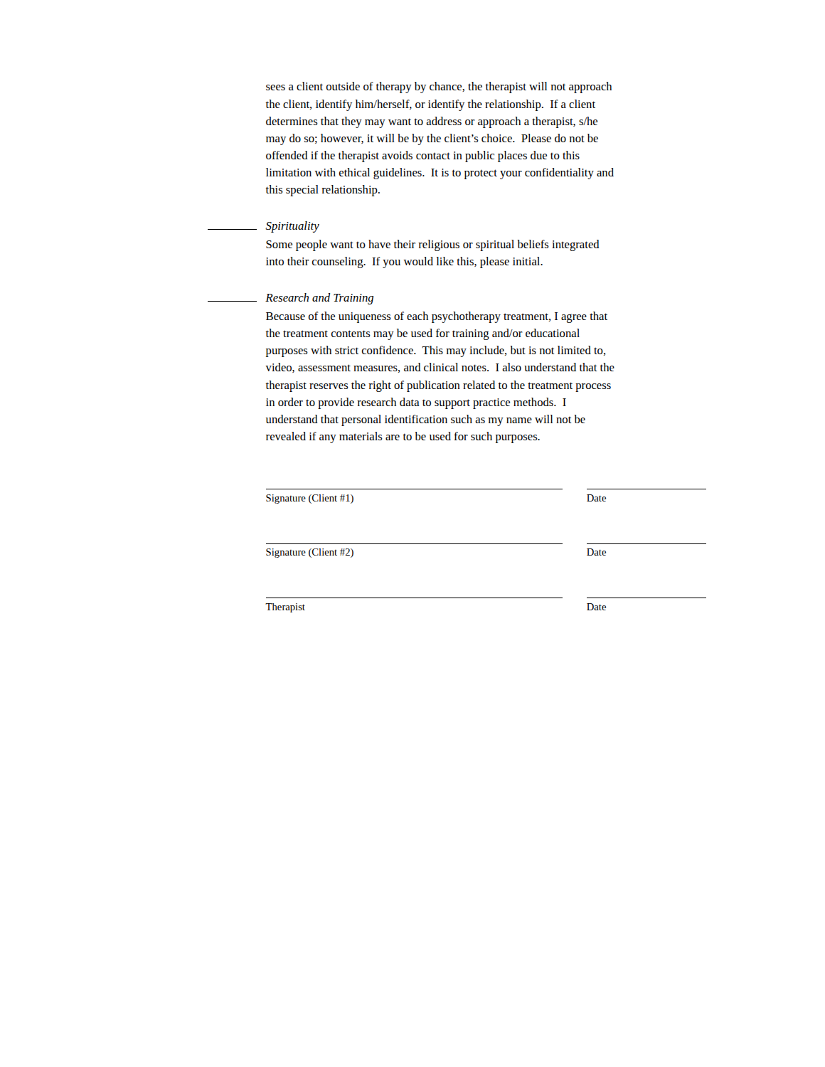sees a client outside of therapy by chance, the therapist will not approach the client, identify him/herself, or identify the relationship. If a client determines that they may want to address or approach a therapist, s/he may do so; however, it will be by the client’s choice. Please do not be offended if the therapist avoids contact in public places due to this limitation with ethical guidelines. It is to protect your confidentiality and this special relationship.
Spirituality
Some people want to have their religious or spiritual beliefs integrated into their counseling. If you would like this, please initial.
Research and Training
Because of the uniqueness of each psychotherapy treatment, I agree that the treatment contents may be used for training and/or educational purposes with strict confidence. This may include, but is not limited to, video, assessment measures, and clinical notes. I also understand that the therapist reserves the right of publication related to the treatment process in order to provide research data to support practice methods. I understand that personal identification such as my name will not be revealed if any materials are to be used for such purposes.
Signature (Client #1) Date
Signature (Client #2) Date
Therapist Date